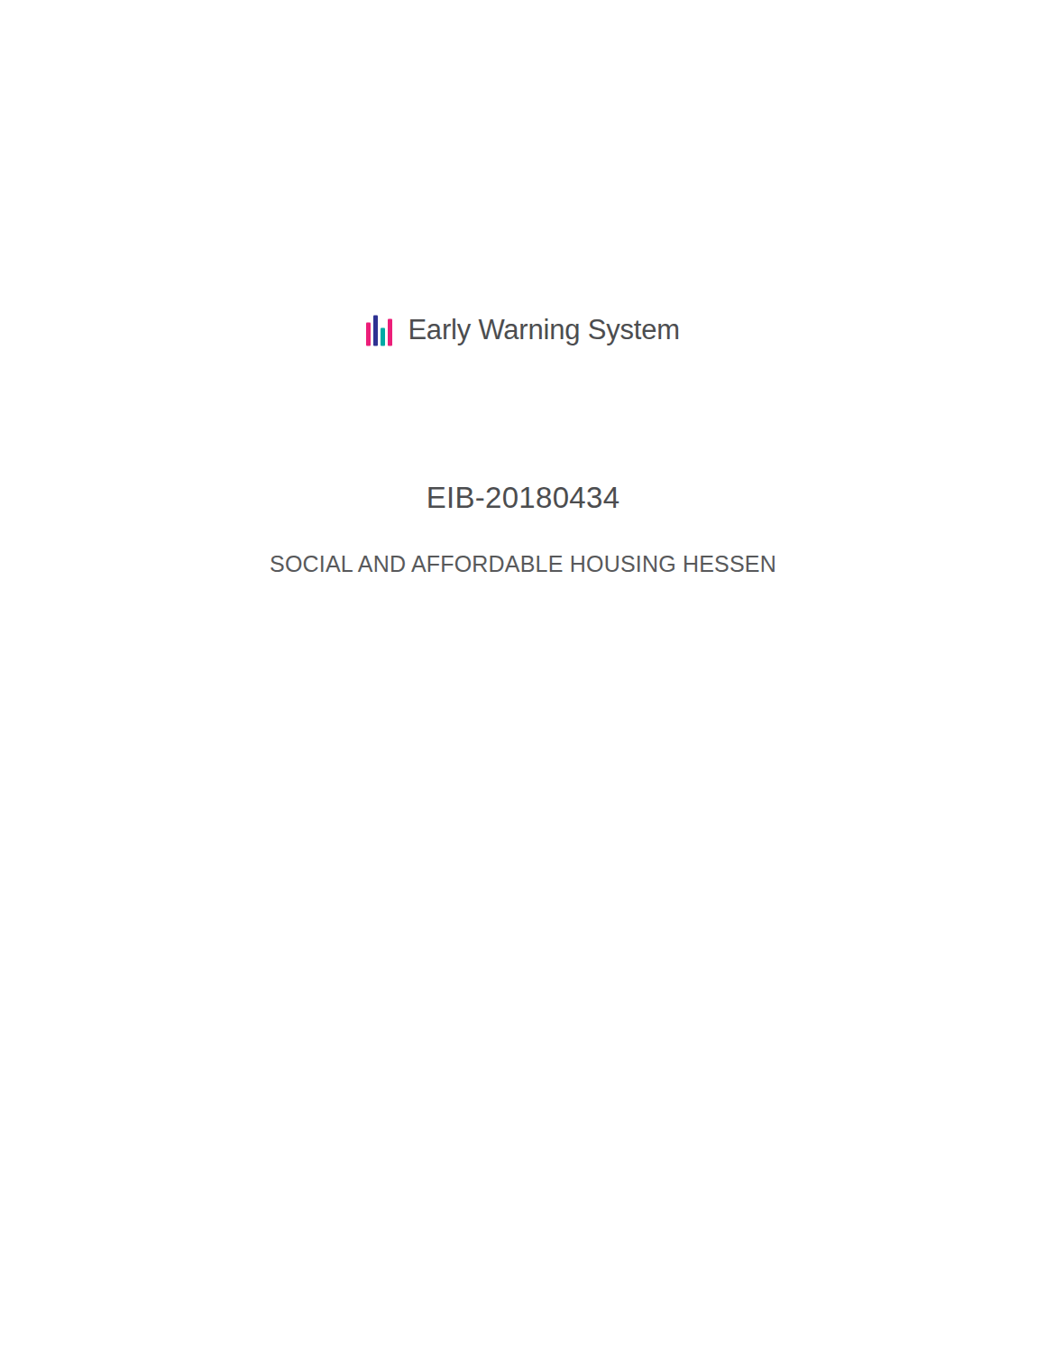Early Warning System
EIB-20180434
Social and Affordable Housing Hessen